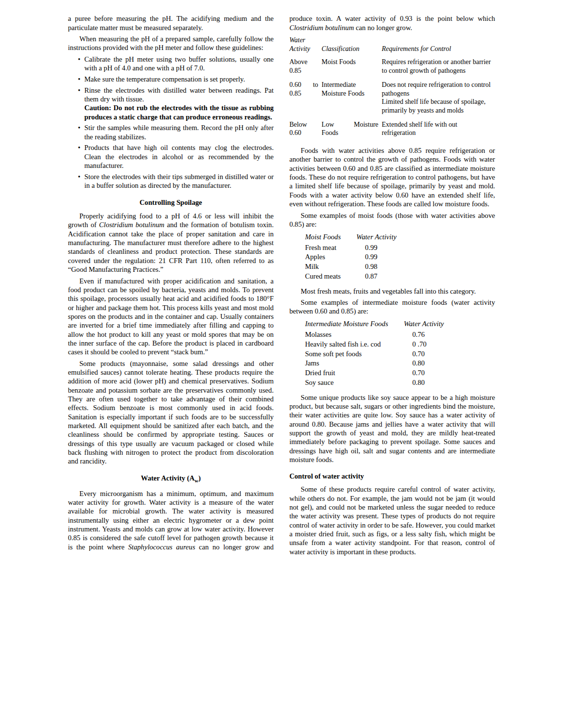a puree before measuring the pH. The acidifying medium and the particulate matter must be measured separately.
When measuring the pH of a prepared sample, carefully follow the instructions provided with the pH meter and follow these guidelines:
Calibrate the pH meter using two buffer solutions, usually one with a pH of 4.0 and one with a pH of 7.0.
Make sure the temperature compensation is set properly.
Rinse the electrodes with distilled water between readings. Pat them dry with tissue.
Caution: Do not rub the electrodes with the tissue as rubbing produces a static charge that can produce erroneous readings.
Stir the samples while measuring them. Record the pH only after the reading stabilizes.
Products that have high oil contents may clog the electrodes. Clean the electrodes in alcohol or as recommended by the manufacturer.
Store the electrodes with their tips submerged in distilled water or in a buffer solution as directed by the manufacturer.
Controlling Spoilage
Properly acidifying food to a pH of 4.6 or less will inhibit the growth of Clostridium botulinum and the formation of botulism toxin. Acidification cannot take the place of proper sanitation and care in manufacturing. The manufacturer must therefore adhere to the highest standards of cleanliness and product protection. These standards are covered under the regulation: 21 CFR Part 110, often referred to as “Good Manufacturing Practices.”
Even if manufactured with proper acidification and sanitation, a food product can be spoiled by bacteria, yeasts and molds. To prevent this spoilage, processors usually heat acid and acidified foods to 180°F or higher and package them hot. This process kills yeast and most mold spores on the products and in the container and cap. Usually containers are inverted for a brief time immediately after filling and capping to allow the hot product to kill any yeast or mold spores that may be on the inner surface of the cap. Before the product is placed in cardboard cases it should be cooled to prevent “stack bum.”
Some products (mayonnaise, some salad dressings and other emulsified sauces) cannot tolerate heating. These products require the addition of more acid (lower pH) and chemical preservatives. Sodium benzoate and potassium sorbate are the preservatives commonly used. They are often used together to take advantage of their combined effects. Sodium benzoate is most commonly used in acid foods. Sanitation is especially important if such foods are to be successfully marketed. All equipment should be sanitized after each batch, and the cleanliness should be confirmed by appropriate testing. Sauces or dressings of this type usually are vacuum packaged or closed while back flushing with nitrogen to protect the product from discoloration and rancidity.
Water Activity (Aw)
Every microorganism has a minimum, optimum, and maximum water activity for growth. Water activity is a measure of the water available for microbial growth. The water activity is measured instrumentally using either an electric hygrometer or a dew point instrument. Yeasts and molds can grow at low water activity. However 0.85 is considered the safe cutoff level for pathogen growth because it is the point where Staphylococcus aureus can no longer grow and produce toxin. A water activity of 0.93 is the point below which Clostridium botulinum can no longer grow.
| Water Activity | Classification | Requirements for Control |
| --- | --- | --- |
| Above 0.85 | Moist Foods | Requires refrigeration or another barrier to control growth of pathogens |
| 0.60 to 0.85 | Intermediate Moisture Foods | Does not require refrigeration to control pathogens Limited shelf life because of spoilage, primarily by yeasts and molds |
| Below 0.60 | Low Moisture Foods | Extended shelf life with out refrigeration |
Foods with water activities above 0.85 require refrigeration or another barrier to control the growth of pathogens. Foods with water activities between 0.60 and 0.85 are classified as intermediate moisture foods. These do not require refrigeration to control pathogens, but have a limited shelf life because of spoilage, primarily by yeast and mold. Foods with a water activity below 0.60 have an extended shelf life, even without refrigeration. These foods are called low moisture foods.
Some examples of moist foods (those with water activities above 0.85) are:
| Moist Foods | Water Activity |
| --- | --- |
| Fresh meat | 0.99 |
| Apples | 0.99 |
| Milk | 0.98 |
| Cured meats | 0.87 |
Most fresh meats, fruits and vegetables fall into this category.
Some examples of intermediate moisture foods (water activity between 0.60 and 0.85) are:
| Intermediate Moisture Foods | Water Activity |
| --- | --- |
| Molasses | 0.76 |
| Heavily salted fish i.e. cod | 0 .70 |
| Some soft pet foods | 0.70 |
| Jams | 0.80 |
| Dried fruit | 0.70 |
| Soy sauce | 0.80 |
Some unique products like soy sauce appear to be a high moisture product, but because salt, sugars or other ingredients bind the moisture, their water activities are quite low. Soy sauce has a water activity of around 0.80. Because jams and jellies have a water activity that will support the growth of yeast and mold, they are mildly heat-treated immediately before packaging to prevent spoilage. Some sauces and dressings have high oil, salt and sugar contents and are intermediate moisture foods.
Control of water activity
Some of these products require careful control of water activity, while others do not. For example, the jam would not be jam (it would not gel), and could not be marketed unless the sugar needed to reduce the water activity was present. These types of products do not require control of water activity in order to be safe. However, you could market a moister dried fruit, such as figs, or a less salty fish, which might be unsafe from a water activity standpoint. For that reason, control of water activity is important in these products.